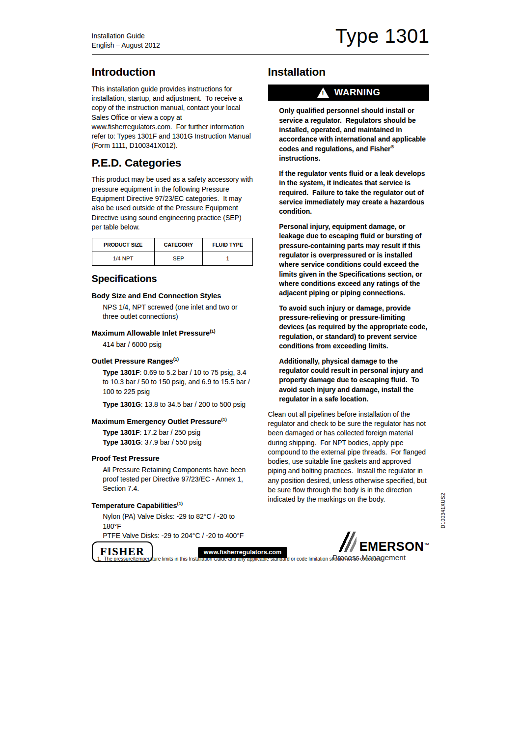Installation Guide
English – August 2012
Type 1301
Introduction
This installation guide provides instructions for installation, startup, and adjustment. To receive a copy of the instruction manual, contact your local Sales Office or view a copy at www.fisherregulators.com. For further information refer to: Types 1301F and 1301G Instruction Manual (Form 1111, D100341X012).
P.E.D. Categories
This product may be used as a safety accessory with pressure equipment in the following Pressure Equipment Directive 97/23/EC categories. It may also be used outside of the Pressure Equipment Directive using sound engineering practice (SEP) per table below.
| PRODUCT SIZE | CATEGORY | FLUID TYPE |
| --- | --- | --- |
| 1/4 NPT | SEP | 1 |
Specifications
Body Size and End Connection Styles
NPS 1/4, NPT screwed (one inlet and two or three outlet connections)
Maximum Allowable Inlet Pressure(1)
414 bar / 6000 psig
Outlet Pressure Ranges(1)
Type 1301F: 0.69 to 5.2 bar / 10 to 75 psig, 3.4 to 10.3 bar / 50 to 150 psig, and 6.9 to 15.5 bar / 100 to 225 psig
Type 1301G: 13.8 to 34.5 bar / 200 to 500 psig
Maximum Emergency Outlet Pressure(1)
Type 1301F: 17.2 bar / 250 psig
Type 1301G: 37.9 bar / 550 psig
Proof Test Pressure
All Pressure Retaining Components have been proof tested per Directive 97/23/EC - Annex 1, Section 7.4.
Temperature Capabilities(1)
Nylon (PA) Valve Disks: -29 to 82°C / -20 to 180°F
PTFE Valve Disks: -29 to 204°C / -20 to 400°F
Installation
WARNING
Only qualified personnel should install or service a regulator. Regulators should be installed, operated, and maintained in accordance with international and applicable codes and regulations, and Fisher® instructions.
If the regulator vents fluid or a leak develops in the system, it indicates that service is required. Failure to take the regulator out of service immediately may create a hazardous condition.
Personal injury, equipment damage, or leakage due to escaping fluid or bursting of pressure-containing parts may result if this regulator is overpressured or is installed where service conditions could exceed the limits given in the Specifications section, or where conditions exceed any ratings of the adjacent piping or piping connections.
To avoid such injury or damage, provide pressure-relieving or pressure-limiting devices (as required by the appropriate code, regulation, or standard) to prevent service conditions from exceeding limits.
Additionally, physical damage to the regulator could result in personal injury and property damage due to escaping fluid. To avoid such injury and damage, install the regulator in a safe location.
Clean out all pipelines before installation of the regulator and check to be sure the regulator has not been damaged or has collected foreign material during shipping. For NPT bodies, apply pipe compound to the external pipe threads. For flanged bodies, use suitable line gaskets and approved piping and bolting practices. Install the regulator in any position desired, unless otherwise specified, but be sure flow through the body is in the direction indicated by the markings on the body.
1. The pressure/temperature limits in this Installation Guide and any applicable standard or code limitation should not be exceeded.
D100341XUS2
FISHER
www.fisherregulators.com
EMERSON™
Process Management